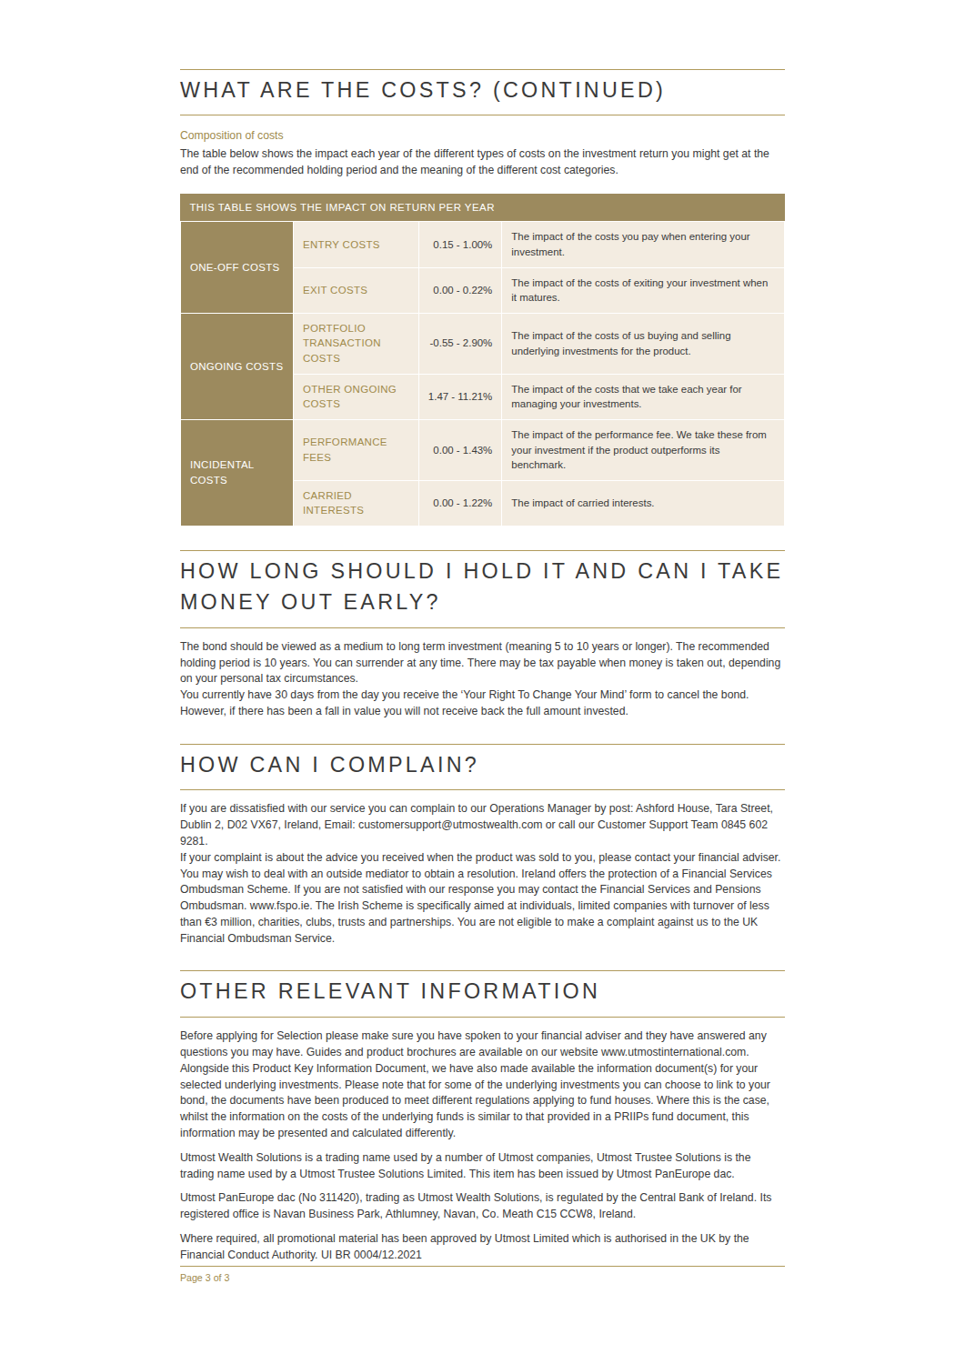What are the costs? (continued)
Composition of costs
The table below shows the impact each year of the different types of costs on the investment return you might get at the end of the recommended holding period and the meaning of the different cost categories.
| This table shows the impact on return per year |
| --- |
| One-off costs | Entry costs | 0.15 - 1.00% | The impact of the costs you pay when entering your investment. |
| Exit costs | 0.00 - 0.22% | The impact of the costs of exiting your investment when it matures. |
| Ongoing costs | Portfolio transaction costs | -0.55 - 2.90% | The impact of the costs of us buying and selling underlying investments for the product. |
| Other ongoing costs | 1.47 - 11.21% | The impact of the costs that we take each year for managing your investments. |
| Incidental costs | Performance fees | 0.00 - 1.43% | The impact of the performance fee. We take these from your investment if the product outperforms its benchmark. |
| Carried interests | 0.00 - 1.22% | The impact of carried interests. |
How long should I hold it and can I take money out early?
The bond should be viewed as a medium to long term investment (meaning 5 to 10 years or longer). The recommended holding period is 10 years. You can surrender at any time. There may be tax payable when money is taken out, depending on your personal tax circumstances.
You currently have 30 days from the day you receive the ‘Your Right To Change Your Mind’ form to cancel the bond. However, if there has been a fall in value you will not receive back the full amount invested.
How can I complain?
If you are dissatisfied with our service you can complain to our Operations Manager by post: Ashford House, Tara Street, Dublin 2, D02 VX67, Ireland, Email: customersupport@utmostwealth.com or call our Customer Support Team 0845 602 9281.
If your complaint is about the advice you received when the product was sold to you, please contact your financial adviser.
You may wish to deal with an outside mediator to obtain a resolution. Ireland offers the protection of a Financial Services Ombudsman Scheme. If you are not satisfied with our response you may contact the Financial Services and Pensions Ombudsman. www.fspo.ie. The Irish Scheme is specifically aimed at individuals, limited companies with turnover of less than €3 million, charities, clubs, trusts and partnerships. You are not eligible to make a complaint against us to the UK Financial Ombudsman Service.
Other relevant information
Before applying for Selection please make sure you have spoken to your financial adviser and they have answered any questions you may have. Guides and product brochures are available on our website www.utmostinternational.com. Alongside this Product Key Information Document, we have also made available the information document(s) for your selected underlying investments. Please note that for some of the underlying investments you can choose to link to your bond, the documents have been produced to meet different regulations applying to fund houses. Where this is the case, whilst the information on the costs of the underlying funds is similar to that provided in a PRIIPs fund document, this information may be presented and calculated differently.
Utmost Wealth Solutions is a trading name used by a number of Utmost companies, Utmost Trustee Solutions is the trading name used by a Utmost Trustee Solutions Limited. This item has been issued by Utmost PanEurope dac.
Utmost PanEurope dac (No 311420), trading as Utmost Wealth Solutions, is regulated by the Central Bank of Ireland. Its registered office is Navan Business Park, Athlumney, Navan, Co. Meath C15 CCW8, Ireland.
Where required, all promotional material has been approved by Utmost Limited which is authorised in the UK by the Financial Conduct Authority. UI BR 0004/12.2021
Page 3 of 3